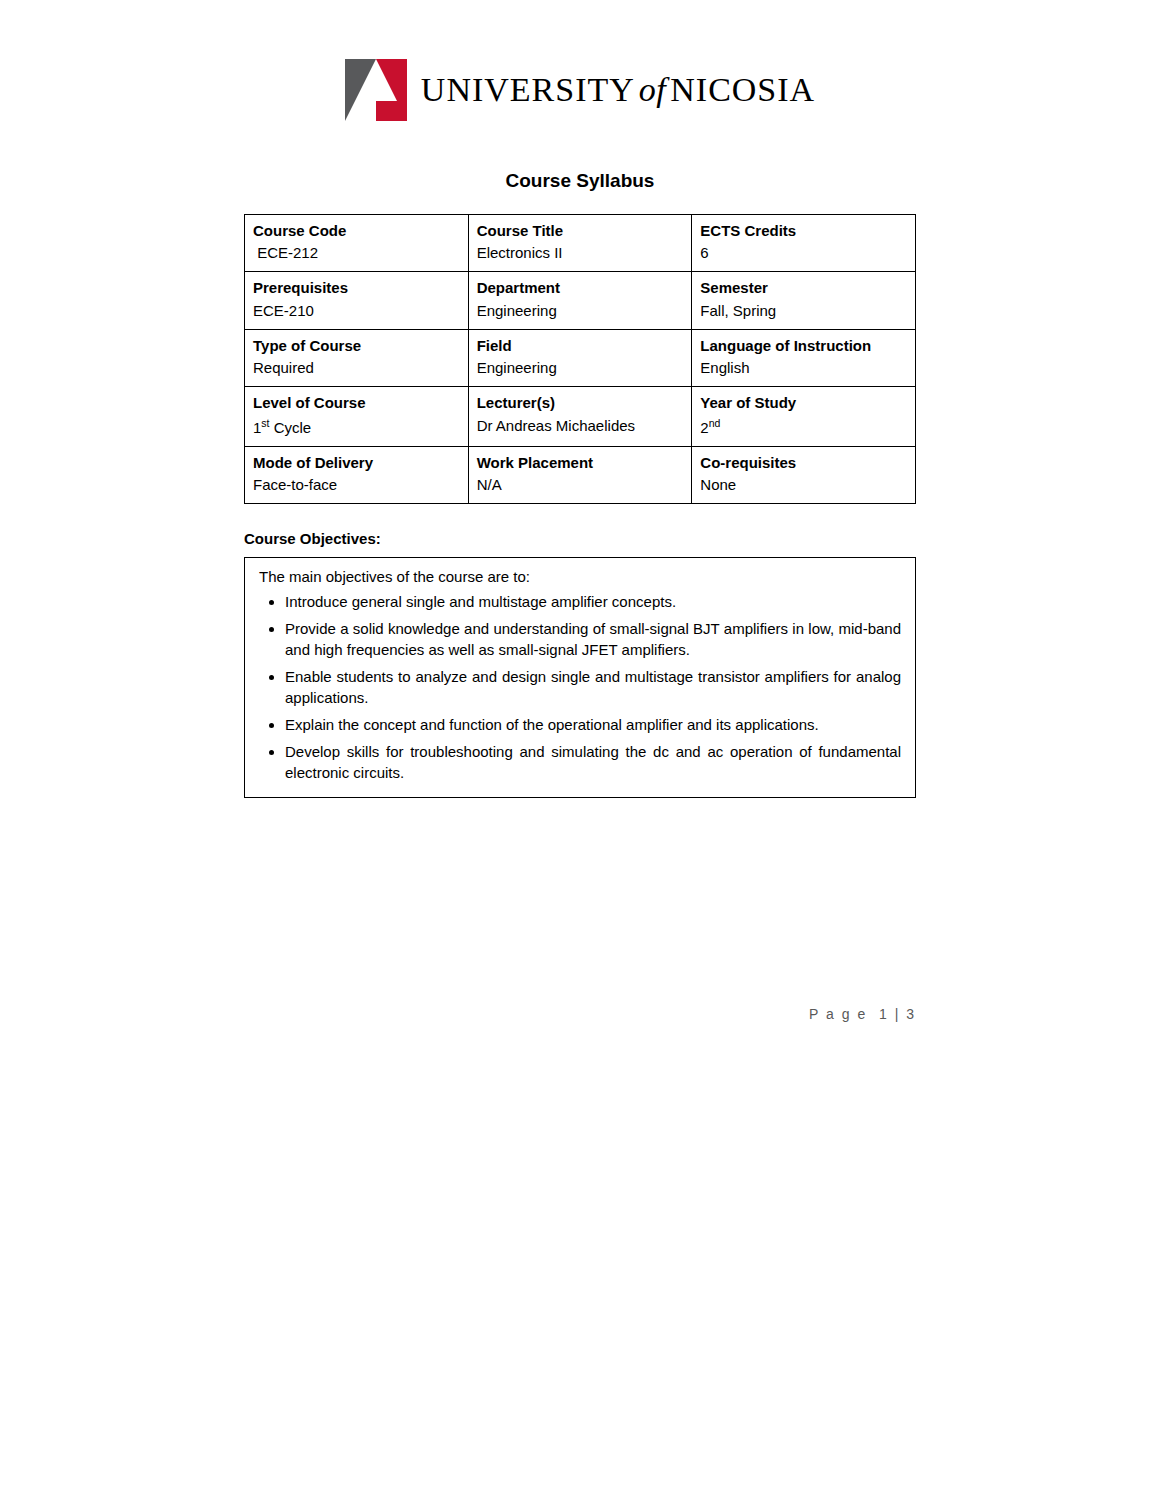UNIVERSITY of NICOSIA
Course Syllabus
| Course Code ECE-212 | Course Title Electronics II | ECTS Credits 6 |
| Prerequisites ECE-210 | Department Engineering | Semester Fall, Spring |
| Type of Course Required | Field Engineering | Language of Instruction English |
| Level of Course 1 st Cycle | Lecturer(s) Dr Andreas Michaelides | Year of Study 2 nd |
| Mode of Delivery Face-to-face | Work Placement N/A | Co-requisites None |
Course Objectives:
The main objectives of the course are to:
Introduce general single and multistage amplifier concepts.
Provide a solid knowledge and understanding of small-signal BJT amplifiers in low, mid-band and high frequencies as well as small-signal JFET amplifiers.
Enable students to analyze and design single and multistage transistor amplifiers for analog applications.
Explain the concept and function of the operational amplifier and its applications.
Develop skills for troubleshooting and simulating the dc and ac operation of fundamental electronic circuits.
P a g e 1 | 3